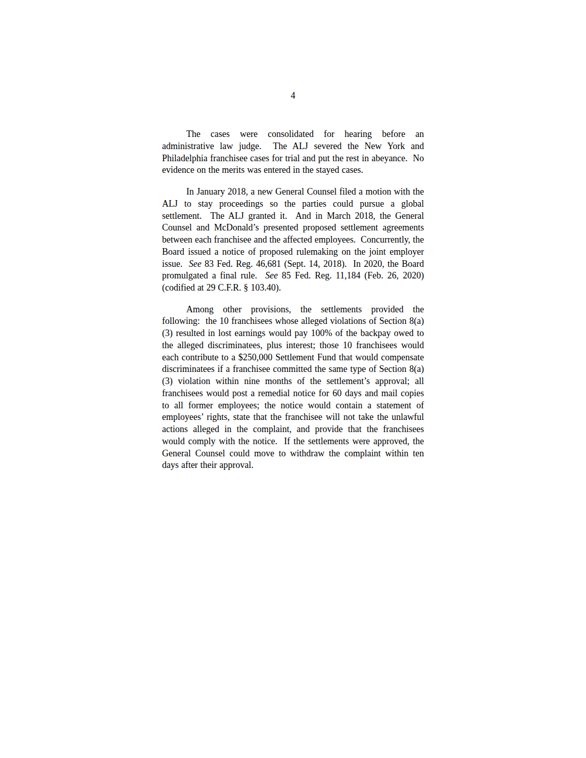4
The cases were consolidated for hearing before an administrative law judge. The ALJ severed the New York and Philadelphia franchisee cases for trial and put the rest in abeyance. No evidence on the merits was entered in the stayed cases.
In January 2018, a new General Counsel filed a motion with the ALJ to stay proceedings so the parties could pursue a global settlement. The ALJ granted it. And in March 2018, the General Counsel and McDonald’s presented proposed settlement agreements between each franchisee and the affected employees. Concurrently, the Board issued a notice of proposed rulemaking on the joint employer issue. See 83 Fed. Reg. 46,681 (Sept. 14, 2018). In 2020, the Board promulgated a final rule. See 85 Fed. Reg. 11,184 (Feb. 26, 2020) (codified at 29 C.F.R. § 103.40).
Among other provisions, the settlements provided the following: the 10 franchisees whose alleged violations of Section 8(a)(3) resulted in lost earnings would pay 100% of the backpay owed to the alleged discriminatees, plus interest; those 10 franchisees would each contribute to a $250,000 Settlement Fund that would compensate discriminatees if a franchisee committed the same type of Section 8(a)(3) violation within nine months of the settlement’s approval; all franchisees would post a remedial notice for 60 days and mail copies to all former employees; the notice would contain a statement of employees’ rights, state that the franchisee will not take the unlawful actions alleged in the complaint, and provide that the franchisees would comply with the notice. If the settlements were approved, the General Counsel could move to withdraw the complaint within ten days after their approval.